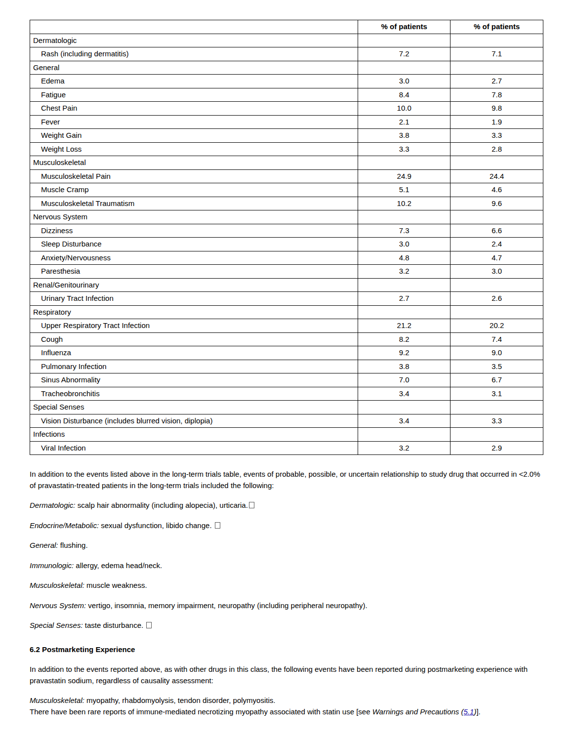| | % of patients | % of patients |
| --- | --- | --- |
| Dermatologic | | |
| Rash (including dermatitis) | 7.2 | 7.1 |
| General | | |
| Edema | 3.0 | 2.7 |
| Fatigue | 8.4 | 7.8 |
| Chest Pain | 10.0 | 9.8 |
| Fever | 2.1 | 1.9 |
| Weight Gain | 3.8 | 3.3 |
| Weight Loss | 3.3 | 2.8 |
| Musculoskeletal | | |
| Musculoskeletal Pain | 24.9 | 24.4 |
| Muscle Cramp | 5.1 | 4.6 |
| Musculoskeletal Traumatism | 10.2 | 9.6 |
| Nervous System | | |
| Dizziness | 7.3 | 6.6 |
| Sleep Disturbance | 3.0 | 2.4 |
| Anxiety/Nervousness | 4.8 | 4.7 |
| Paresthesia | 3.2 | 3.0 |
| Renal/Genitourinary | | |
| Urinary Tract Infection | 2.7 | 2.6 |
| Respiratory | | |
| Upper Respiratory Tract Infection | 21.2 | 20.2 |
| Cough | 8.2 | 7.4 |
| Influenza | 9.2 | 9.0 |
| Pulmonary Infection | 3.8 | 3.5 |
| Sinus Abnormality | 7.0 | 6.7 |
| Tracheobronchitis | 3.4 | 3.1 |
| Special Senses | | |
| Vision Disturbance (includes blurred vision, diplopia) | 3.4 | 3.3 |
| Infections | | |
| Viral Infection | 3.2 | 2.9 |
In addition to the events listed above in the long-term trials table, events of probable, possible, or uncertain relationship to study drug that occurred in <2.0% of pravastatin-treated patients in the long-term trials included the following:
Dermatologic: scalp hair abnormality (including alopecia), urticaria.
Endocrine/Metabolic: sexual dysfunction, libido change.
General: flushing.
Immunologic: allergy, edema head/neck.
Musculoskeletal: muscle weakness.
Nervous System: vertigo, insomnia, memory impairment, neuropathy (including peripheral neuropathy).
Special Senses: taste disturbance.
6.2 Postmarketing Experience
In addition to the events reported above, as with other drugs in this class, the following events have been reported during postmarketing experience with pravastatin sodium, regardless of causality assessment:
Musculoskeletal: myopathy, rhabdomyolysis, tendon disorder, polymyositis.
There have been rare reports of immune-mediated necrotizing myopathy associated with statin use [see Warnings and Precautions (5.1)].